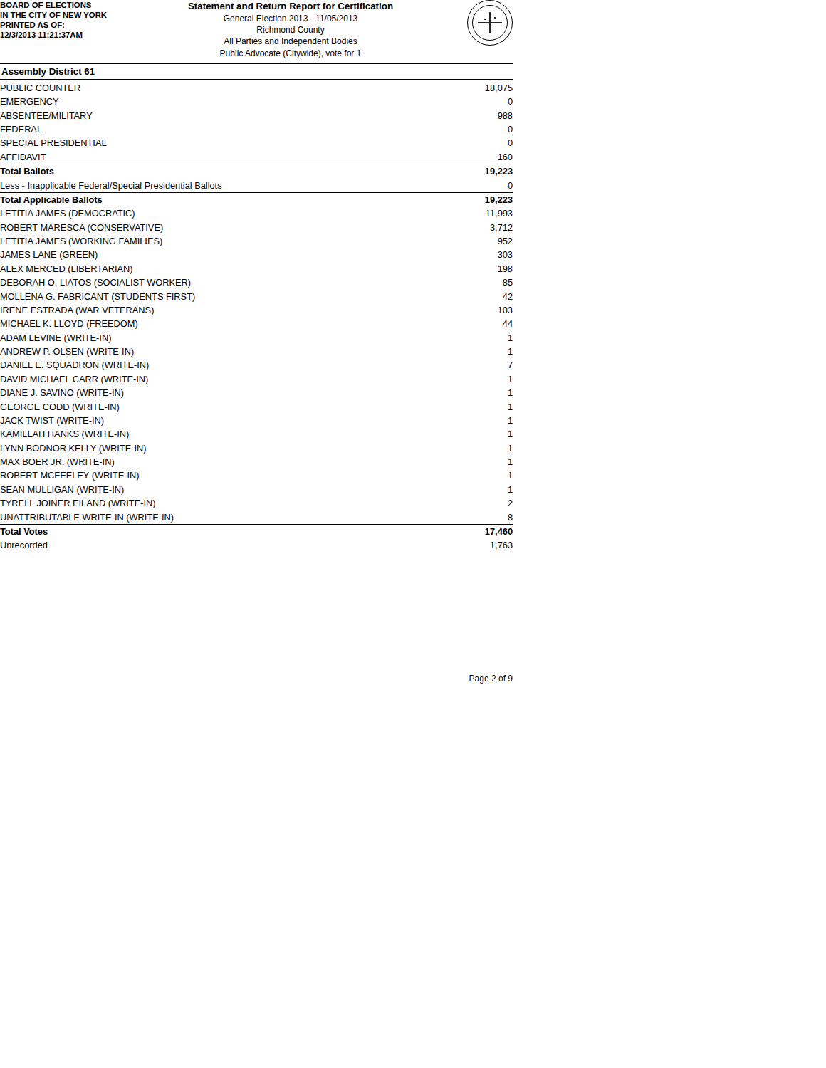BOARD OF ELECTIONS
IN THE CITY OF NEW YORK
PRINTED AS OF:
12/3/2013 11:21:37AM
Statement and Return Report for Certification
General Election 2013 - 11/05/2013
Richmond County
All Parties and Independent Bodies
Public Advocate (Citywide), vote for 1
Assembly District 61
| PUBLIC COUNTER | 18,075 |
| EMERGENCY | 0 |
| ABSENTEE/MILITARY | 988 |
| FEDERAL | 0 |
| SPECIAL PRESIDENTIAL | 0 |
| AFFIDAVIT | 160 |
| Total Ballots | 19,223 |
| Less - Inapplicable Federal/Special Presidential Ballots | 0 |
| Total Applicable Ballots | 19,223 |
| LETITIA JAMES (DEMOCRATIC) | 11,993 |
| ROBERT MARESCA (CONSERVATIVE) | 3,712 |
| LETITIA JAMES (WORKING FAMILIES) | 952 |
| JAMES LANE (GREEN) | 303 |
| ALEX MERCED (LIBERTARIAN) | 198 |
| DEBORAH O. LIATOS (SOCIALIST WORKER) | 85 |
| MOLLENA G. FABRICANT (STUDENTS FIRST) | 42 |
| IRENE ESTRADA (WAR VETERANS) | 103 |
| MICHAEL K. LLOYD (FREEDOM) | 44 |
| ADAM LEVINE (WRITE-IN) | 1 |
| ANDREW P. OLSEN (WRITE-IN) | 1 |
| DANIEL E. SQUADRON (WRITE-IN) | 7 |
| DAVID MICHAEL CARR (WRITE-IN) | 1 |
| DIANE J. SAVINO (WRITE-IN) | 1 |
| GEORGE CODD (WRITE-IN) | 1 |
| JACK TWIST (WRITE-IN) | 1 |
| KAMILLAH HANKS (WRITE-IN) | 1 |
| LYNN BODNOR KELLY (WRITE-IN) | 1 |
| MAX BOER JR. (WRITE-IN) | 1 |
| ROBERT MCFEELEY (WRITE-IN) | 1 |
| SEAN MULLIGAN (WRITE-IN) | 1 |
| TYRELL JOINER EILAND (WRITE-IN) | 2 |
| UNATTRIBUTABLE WRITE-IN (WRITE-IN) | 8 |
| Total Votes | 17,460 |
| Unrecorded | 1,763 |
Page 2 of 9